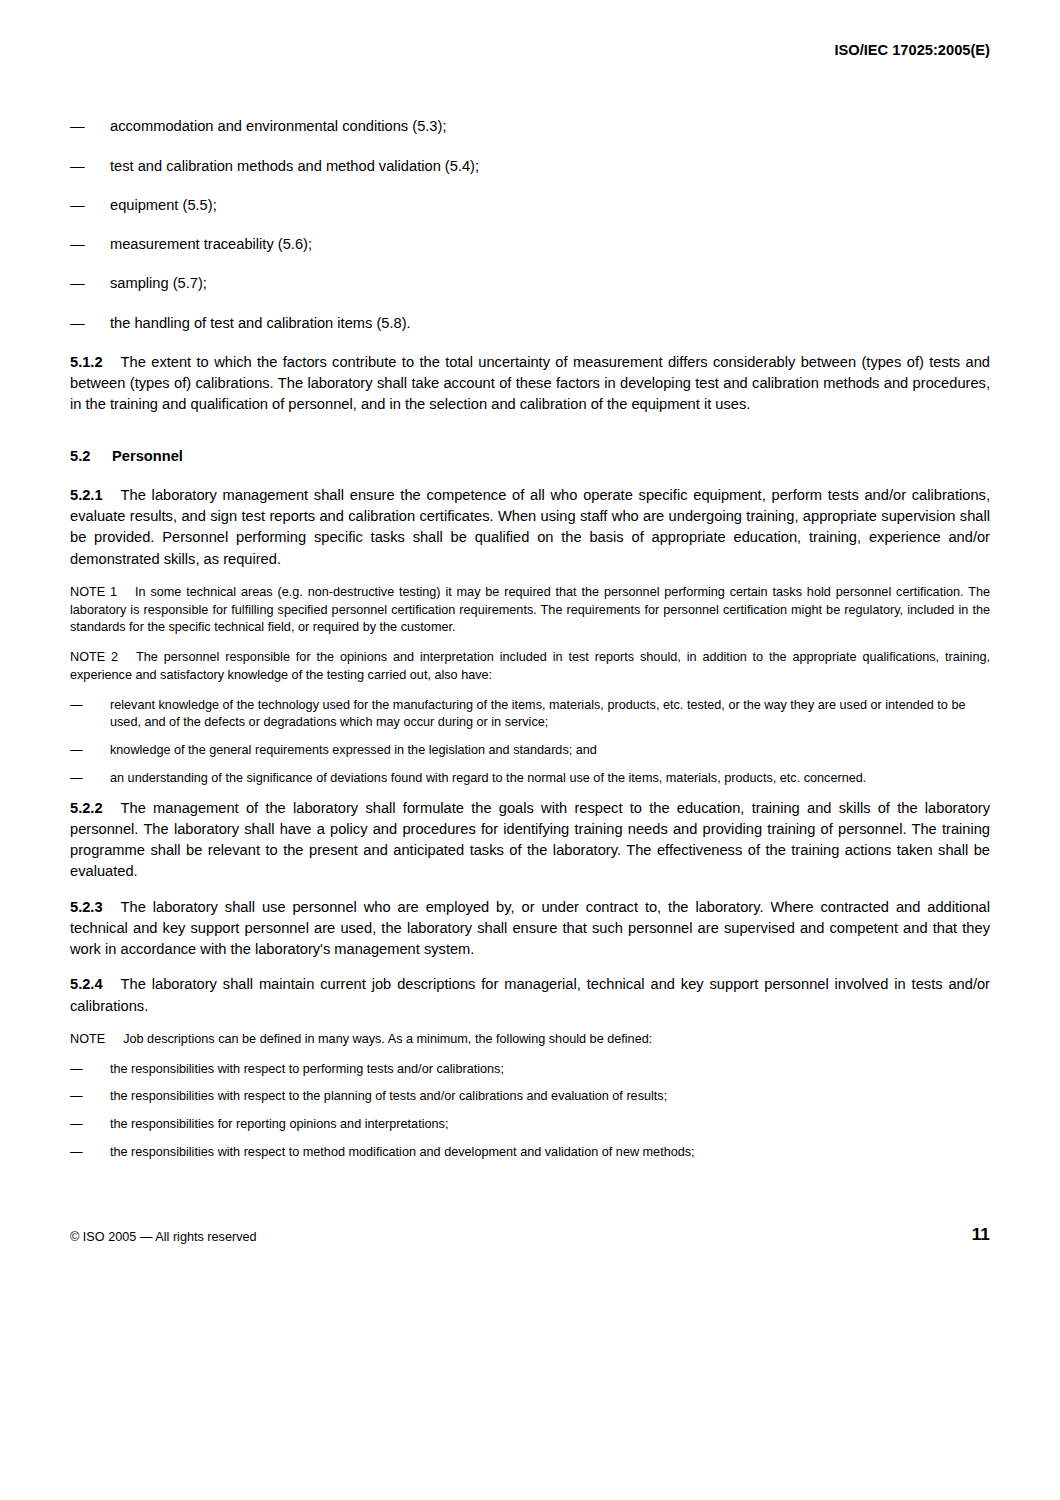ISO/IEC 17025:2005(E)
accommodation and environmental conditions (5.3);
test and calibration methods and method validation (5.4);
equipment (5.5);
measurement traceability (5.6);
sampling (5.7);
the handling of test and calibration items (5.8).
5.1.2 The extent to which the factors contribute to the total uncertainty of measurement differs considerably between (types of) tests and between (types of) calibrations. The laboratory shall take account of these factors in developing test and calibration methods and procedures, in the training and qualification of personnel, and in the selection and calibration of the equipment it uses.
5.2 Personnel
5.2.1 The laboratory management shall ensure the competence of all who operate specific equipment, perform tests and/or calibrations, evaluate results, and sign test reports and calibration certificates. When using staff who are undergoing training, appropriate supervision shall be provided. Personnel performing specific tasks shall be qualified on the basis of appropriate education, training, experience and/or demonstrated skills, as required.
NOTE 1 In some technical areas (e.g. non-destructive testing) it may be required that the personnel performing certain tasks hold personnel certification. The laboratory is responsible for fulfilling specified personnel certification requirements. The requirements for personnel certification might be regulatory, included in the standards for the specific technical field, or required by the customer.
NOTE 2 The personnel responsible for the opinions and interpretation included in test reports should, in addition to the appropriate qualifications, training, experience and satisfactory knowledge of the testing carried out, also have:
relevant knowledge of the technology used for the manufacturing of the items, materials, products, etc. tested, or the way they are used or intended to be used, and of the defects or degradations which may occur during or in service;
knowledge of the general requirements expressed in the legislation and standards; and
an understanding of the significance of deviations found with regard to the normal use of the items, materials, products, etc. concerned.
5.2.2 The management of the laboratory shall formulate the goals with respect to the education, training and skills of the laboratory personnel. The laboratory shall have a policy and procedures for identifying training needs and providing training of personnel. The training programme shall be relevant to the present and anticipated tasks of the laboratory. The effectiveness of the training actions taken shall be evaluated.
5.2.3 The laboratory shall use personnel who are employed by, or under contract to, the laboratory. Where contracted and additional technical and key support personnel are used, the laboratory shall ensure that such personnel are supervised and competent and that they work in accordance with the laboratory's management system.
5.2.4 The laboratory shall maintain current job descriptions for managerial, technical and key support personnel involved in tests and/or calibrations.
NOTEJob descriptions can be defined in many ways. As a minimum, the following should be defined:
the responsibilities with respect to performing tests and/or calibrations;
the responsibilities with respect to the planning of tests and/or calibrations and evaluation of results;
the responsibilities for reporting opinions and interpretations;
the responsibilities with respect to method modification and development and validation of new methods;
© ISO 2005 — All rights reserved
11